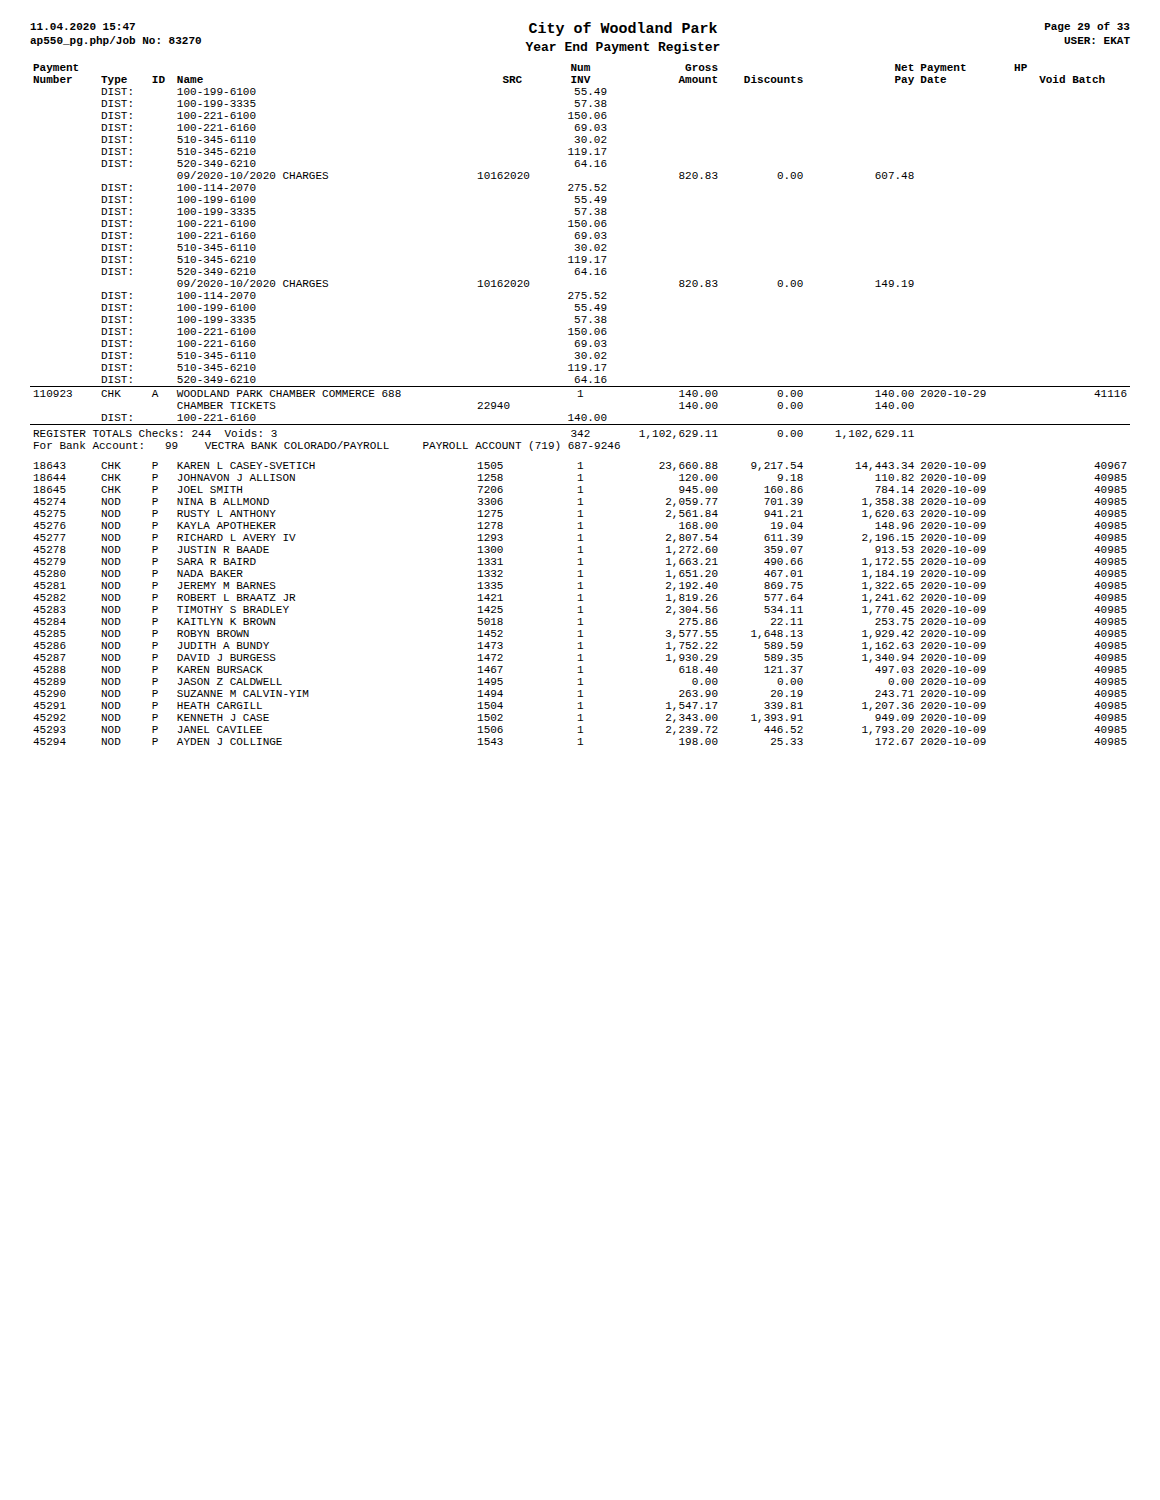11.04.2020 15:47 ap550_pg.php/Job No: 83270
City of Woodland Park
Year End Payment Register
Page 29 of 33 USER: EKAT
| Payment | | | | | Num | Gross | | Net | Payment | HP | |
| --- | --- | --- | --- | --- | --- | --- | --- | --- | --- | --- | --- |
| Number | Type | ID | Name | SRC | INV | Amount | Discounts | Pay | Date | | Void Batch |
| | DIST: | | 100-199-6100 | | 55.49 | | | | | | |
| | DIST: | | 100-199-3335 | | 57.38 | | | | | | |
| | DIST: | | 100-221-6100 | | 150.06 | | | | | | |
| | DIST: | | 100-221-6160 | | 69.03 | | | | | | |
| | DIST: | | 510-345-6110 | | 30.02 | | | | | | |
| | DIST: | | 510-345-6210 | | 119.17 | | | | | | |
| | DIST: | | 520-349-6210 | | 64.16 | | | | | | |
| | | | 09/2020-10/2020 CHARGES | 10162020 | | 820.83 | 0.00 | 607.48 | | | |
| | DIST: | | 100-114-2070 | | 275.52 | | | | | | |
| | DIST: | | 100-199-6100 | | 55.49 | | | | | | |
| | DIST: | | 100-199-3335 | | 57.38 | | | | | | |
| | DIST: | | 100-221-6100 | | 150.06 | | | | | | |
| | DIST: | | 100-221-6160 | | 69.03 | | | | | | |
| | DIST: | | 510-345-6110 | | 30.02 | | | | | | |
| | DIST: | | 510-345-6210 | | 119.17 | | | | | | |
| | DIST: | | 520-349-6210 | | 64.16 | | | | | | |
| | | | 09/2020-10/2020 CHARGES | 10162020 | | 820.83 | 0.00 | 149.19 | | | |
| | DIST: | | 100-114-2070 | | 275.52 | | | | | | |
| | DIST: | | 100-199-6100 | | 55.49 | | | | | | |
| | DIST: | | 100-199-3335 | | 57.38 | | | | | | |
| | DIST: | | 100-221-6100 | | 150.06 | | | | | | |
| | DIST: | | 100-221-6160 | | 69.03 | | | | | | |
| | DIST: | | 510-345-6110 | | 30.02 | | | | | | |
| | DIST: | | 510-345-6210 | | 119.17 | | | | | | |
| | DIST: | | 520-349-6210 | | 64.16 | | | | | | |
| 110923 | CHK | A | WOODLAND PARK CHAMBER COMMERCE 688 | | 1 | 140.00 | 0.00 | 140.00 | 2020-10-29 | | 41116 |
| | | | CHAMBER TICKETS | 22940 | | 140.00 | 0.00 | 140.00 | | | |
| | DIST: | | 100-221-6160 | | 140.00 | | | | | | |
| REGISTER TOTALS Checks: 244 Voids: 3 | | 342 | 1,102,629.11 | 0.00 | 1,102,629.11 | | | |
| For Bank Account: 99 VECTRA BANK COLORADO/PAYROLL PAYROLL ACCOUNT (719) 687-9246 |
| 18643 | CHK | P | KAREN L CASEY-SVETICH | 1505 | 1 | 23,660.88 | 9,217.54 | 14,443.34 | 2020-10-09 | | 40967 |
| 18644 | CHK | P | JOHNAVON J ALLISON | 1258 | 1 | 120.00 | 9.18 | 110.82 | 2020-10-09 | | 40985 |
| 18645 | CHK | P | JOEL SMITH | 7206 | 1 | 945.00 | 160.86 | 784.14 | 2020-10-09 | | 40985 |
| 45274 | NOD | P | NINA B ALLMOND | 3306 | 1 | 2,059.77 | 701.39 | 1,358.38 | 2020-10-09 | | 40985 |
| 45275 | NOD | P | RUSTY L ANTHONY | 1275 | 1 | 2,561.84 | 941.21 | 1,620.63 | 2020-10-09 | | 40985 |
| 45276 | NOD | P | KAYLA APOTHEKER | 1278 | 1 | 168.00 | 19.04 | 148.96 | 2020-10-09 | | 40985 |
| 45277 | NOD | P | RICHARD L AVERY IV | 1293 | 1 | 2,807.54 | 611.39 | 2,196.15 | 2020-10-09 | | 40985 |
| 45278 | NOD | P | JUSTIN R BAADE | 1300 | 1 | 1,272.60 | 359.07 | 913.53 | 2020-10-09 | | 40985 |
| 45279 | NOD | P | SARA R BAIRD | 1331 | 1 | 1,663.21 | 490.66 | 1,172.55 | 2020-10-09 | | 40985 |
| 45280 | NOD | P | NADA BAKER | 1332 | 1 | 1,651.20 | 467.01 | 1,184.19 | 2020-10-09 | | 40985 |
| 45281 | NOD | P | JEREMY M BARNES | 1335 | 1 | 2,192.40 | 869.75 | 1,322.65 | 2020-10-09 | | 40985 |
| 45282 | NOD | P | ROBERT L BRAATZ JR | 1421 | 1 | 1,819.26 | 577.64 | 1,241.62 | 2020-10-09 | | 40985 |
| 45283 | NOD | P | TIMOTHY S BRADLEY | 1425 | 1 | 2,304.56 | 534.11 | 1,770.45 | 2020-10-09 | | 40985 |
| 45284 | NOD | P | KAITLYN K BROWN | 5018 | 1 | 275.86 | 22.11 | 253.75 | 2020-10-09 | | 40985 |
| 45285 | NOD | P | ROBYN BROWN | 1452 | 1 | 3,577.55 | 1,648.13 | 1,929.42 | 2020-10-09 | | 40985 |
| 45286 | NOD | P | JUDITH A BUNDY | 1473 | 1 | 1,752.22 | 589.59 | 1,162.63 | 2020-10-09 | | 40985 |
| 45287 | NOD | P | DAVID J BURGESS | 1472 | 1 | 1,930.29 | 589.35 | 1,340.94 | 2020-10-09 | | 40985 |
| 45288 | NOD | P | KAREN BURSACK | 1467 | 1 | 618.40 | 121.37 | 497.03 | 2020-10-09 | | 40985 |
| 45289 | NOD | P | JASON Z CALDWELL | 1495 | 1 | 0.00 | 0.00 | 0.00 | 2020-10-09 | | 40985 |
| 45290 | NOD | P | SUZANNE M CALVIN-YIM | 1494 | 1 | 263.90 | 20.19 | 243.71 | 2020-10-09 | | 40985 |
| 45291 | NOD | P | HEATH CARGILL | 1504 | 1 | 1,547.17 | 339.81 | 1,207.36 | 2020-10-09 | | 40985 |
| 45292 | NOD | P | KENNETH J CASE | 1502 | 1 | 2,343.00 | 1,393.91 | 949.09 | 2020-10-09 | | 40985 |
| 45293 | NOD | P | JANEL CAVILEE | 1506 | 1 | 2,239.72 | 446.52 | 1,793.20 | 2020-10-09 | | 40985 |
| 45294 | NOD | P | AYDEN J COLLINGE | 1543 | 1 | 198.00 | 25.33 | 172.67 | 2020-10-09 | | 40985 |